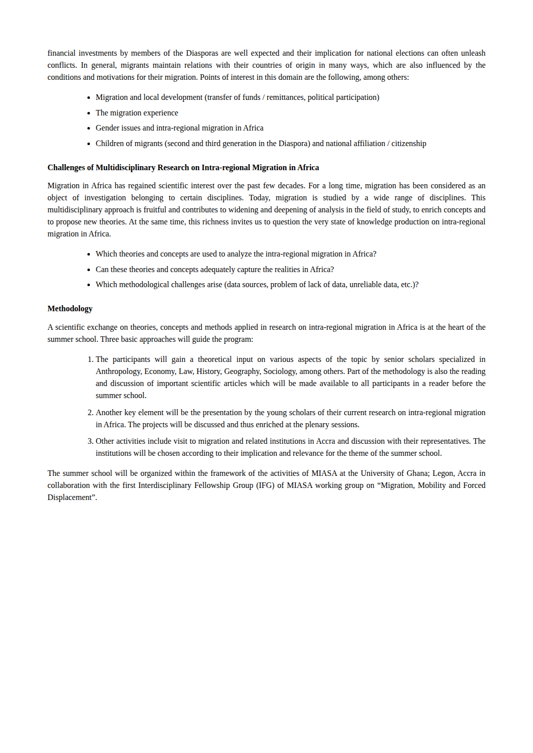financial investments by members of the Diasporas are well expected and their implication for national elections can often unleash conflicts. In general, migrants maintain relations with their countries of origin in many ways, which are also influenced by the conditions and motivations for their migration. Points of interest in this domain are the following, among others:
Migration and local development (transfer of funds / remittances, political participation)
The migration experience
Gender issues and intra-regional migration in Africa
Children of migrants (second and third generation in the Diaspora) and national affiliation / citizenship
Challenges of Multidisciplinary Research on Intra-regional Migration in Africa
Migration in Africa has regained scientific interest over the past few decades. For a long time, migration has been considered as an object of investigation belonging to certain disciplines. Today, migration is studied by a wide range of disciplines. This multidisciplinary approach is fruitful and contributes to widening and deepening of analysis in the field of study, to enrich concepts and to propose new theories. At the same time, this richness invites us to question the very state of knowledge production on intra-regional migration in Africa.
Which theories and concepts are used to analyze the intra-regional migration in Africa?
Can these theories and concepts adequately capture the realities in Africa?
Which methodological challenges arise (data sources, problem of lack of data, unreliable data, etc.)?
Methodology
A scientific exchange on theories, concepts and methods applied in research on intra-regional migration in Africa is at the heart of the summer school. Three basic approaches will guide the program:
The participants will gain a theoretical input on various aspects of the topic by senior scholars specialized in Anthropology, Economy, Law, History, Geography, Sociology, among others. Part of the methodology is also the reading and discussion of important scientific articles which will be made available to all participants in a reader before the summer school.
Another key element will be the presentation by the young scholars of their current research on intra-regional migration in Africa. The projects will be discussed and thus enriched at the plenary sessions.
Other activities include visit to migration and related institutions in Accra and discussion with their representatives. The institutions will be chosen according to their implication and relevance for the theme of the summer school.
The summer school will be organized within the framework of the activities of MIASA at the University of Ghana; Legon, Accra in collaboration with the first Interdisciplinary Fellowship Group (IFG) of MIASA working group on “Migration, Mobility and Forced Displacement”.